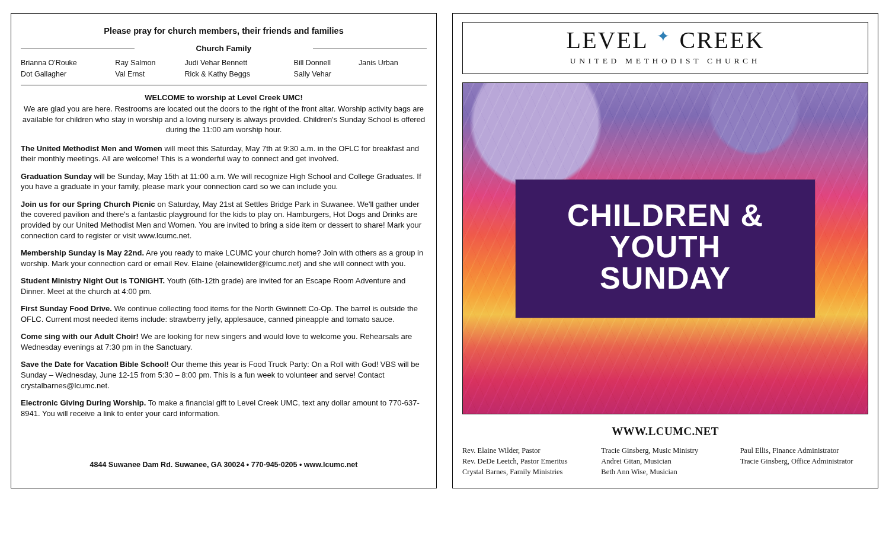Please pray for church members, their friends and families
Church Family
| Brianna O'Rouke | Ray Salmon | Judi Vehar Bennett | Bill Donnell | Janis Urban |
| Dot Gallagher | Val Ernst | Rick & Kathy Beggs | Sally Vehar | |
WELCOME to worship at Level Creek UMC! We are glad you are here. Restrooms are located out the doors to the right of the front altar. Worship activity bags are available for children who stay in worship and a loving nursery is always provided. Children's Sunday School is offered during the 11:00 am worship hour.
The United Methodist Men and Women will meet this Saturday, May 7th at 9:30 a.m. in the OFLC for breakfast and their monthly meetings. All are welcome! This is a wonderful way to connect and get involved.
Graduation Sunday will be Sunday, May 15th at 11:00 a.m. We will recognize High School and College Graduates. If you have a graduate in your family, please mark your connection card so we can include you.
Join us for our Spring Church Picnic on Saturday, May 21st at Settles Bridge Park in Suwanee. We'll gather under the covered pavilion and there's a fantastic playground for the kids to play on. Hamburgers, Hot Dogs and Drinks are provided by our United Methodist Men and Women. You are invited to bring a side item or dessert to share! Mark your connection card to register or visit www.lcumc.net.
Membership Sunday is May 22nd. Are you ready to make LCUMC your church home? Join with others as a group in worship. Mark your connection card or email Rev. Elaine (elainewilder@lcumc.net) and she will connect with you.
Student Ministry Night Out is TONIGHT. Youth (6th-12th grade) are invited for an Escape Room Adventure and Dinner. Meet at the church at 4:00 pm.
First Sunday Food Drive. We continue collecting food items for the North Gwinnett Co-Op. The barrel is outside the OFLC. Current most needed items include: strawberry jelly, applesauce, canned pineapple and tomato sauce.
Come sing with our Adult Choir! We are looking for new singers and would love to welcome you. Rehearsals are Wednesday evenings at 7:30 pm in the Sanctuary.
Save the Date for Vacation Bible School! Our theme this year is Food Truck Party: On a Roll with God! VBS will be Sunday – Wednesday, June 12-15 from 5:30 – 8:00 pm. This is a fun week to volunteer and serve! Contact crystalbarnes@lcumc.net.
Electronic Giving During Worship. To make a financial gift to Level Creek UMC, text any dollar amount to 770-637-8941. You will receive a link to enter your card information.
4844 Suwanee Dam Rd. Suwanee, GA 30024 • 770-945-0205 • www.lcumc.net
LEVEL ✦ CREEK
UNITED METHODIST CHURCH
Children &
Youth
Sunday
WWW.LCUMC.NET
Rev. Elaine Wilder, Pastor
Rev. DeDe Leetch, Pastor Emeritus
Crystal Barnes, Family Ministries
Tracie Ginsberg, Music Ministry
Andrei Gitan, Musician
Beth Ann Wise, Musician
Paul Ellis, Finance Administrator
Tracie Ginsberg, Office Administrator